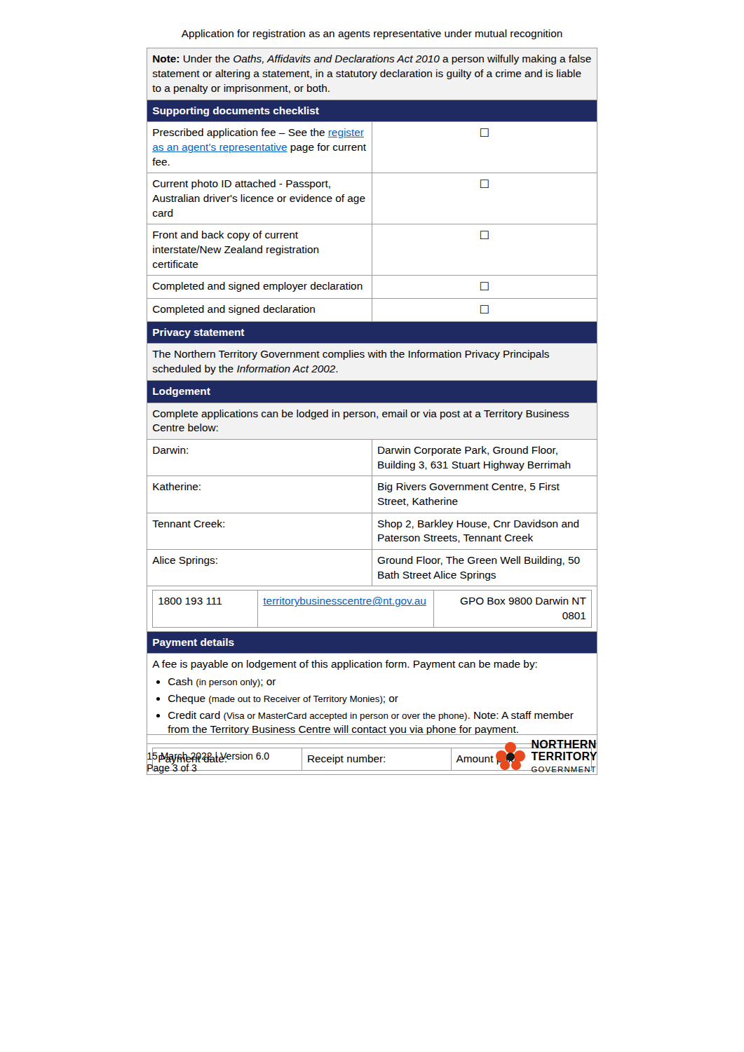Application for registration as an agents representative under mutual recognition
| Note: Under the Oaths, Affidavits and Declarations Act 2010 a person wilfully making a false statement or altering a statement, in a statutory declaration is guilty of a crime and is liable to a penalty or imprisonment, or both. |
| Supporting documents checklist |
| Prescribed application fee – See the register as an agent’s representative page for current fee. | ☐ |
| Current photo ID attached - Passport, Australian driver's licence or evidence of age card | ☐ |
| Front and back copy of current interstate/New Zealand registration certificate | ☐ |
| Completed and signed employer declaration | ☐ |
| Completed and signed declaration | ☐ |
| Privacy statement |
| The Northern Territory Government complies with the Information Privacy Principals scheduled by the Information Act 2002 . |
| Lodgement |
| Complete applications can be lodged in person, email or via post at a Territory Business Centre below: |
| Darwin: | Darwin Corporate Park, Ground Floor, Building 3, 631 Stuart Highway Berrimah |
| Katherine: | Big Rivers Government Centre, 5 First Street, Katherine |
| Tennant Creek: | Shop 2, Barkley House, Cnr Davidson and Paterson Streets, Tennant Creek |
| Alice Springs: | Ground Floor, The Green Well Building, 50 Bath Street Alice Springs |
| / 1800 193 111 / territorybusinesscentre@nt.gov.au / GPO Box 9800 Darwin NT 0801 / |
| Payment details |
| A fee is payable on lodgement of this application form. Payment can be made by: Cash (in person only) ; or Cheque (made out to Receiver of Territory Monies) ; or Credit card (Visa or MasterCard accepted in person or over the phone) . Note: A staff member from the Territory Business Centre will contact you via phone for payment. |
| / Payment date: / Receipt number: / Amount paid: / |
15 March 2022 | Version 6.0
Page 3 of 3
NORTHERN
TERRITORY
GOVERNMENT